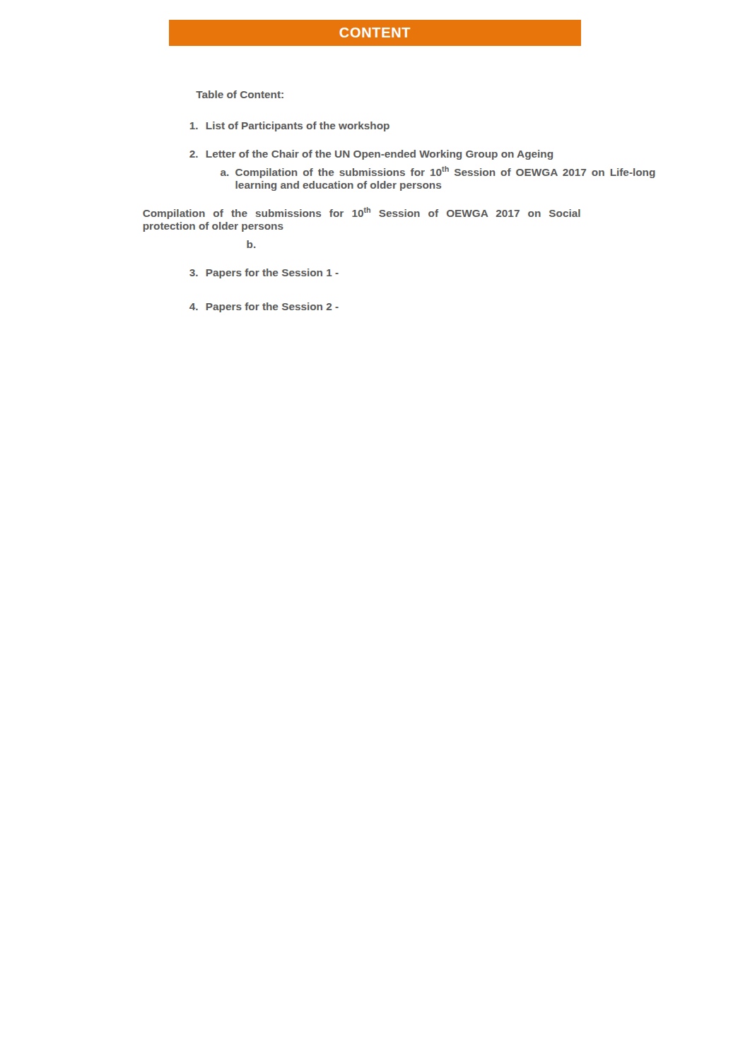CONTENT
Table of Content:
List of Participants of the workshop
Letter of the Chair of the UN Open-ended Working Group on Ageing
Compilation of the submissions for 10th Session of OEWGA 2017 on Life-long learning and education of older persons
Compilation of the submissions for 10th Session of OEWGA 2017 on Social protection of older persons
Papers for the Session 1 -
Papers for the Session 2 -